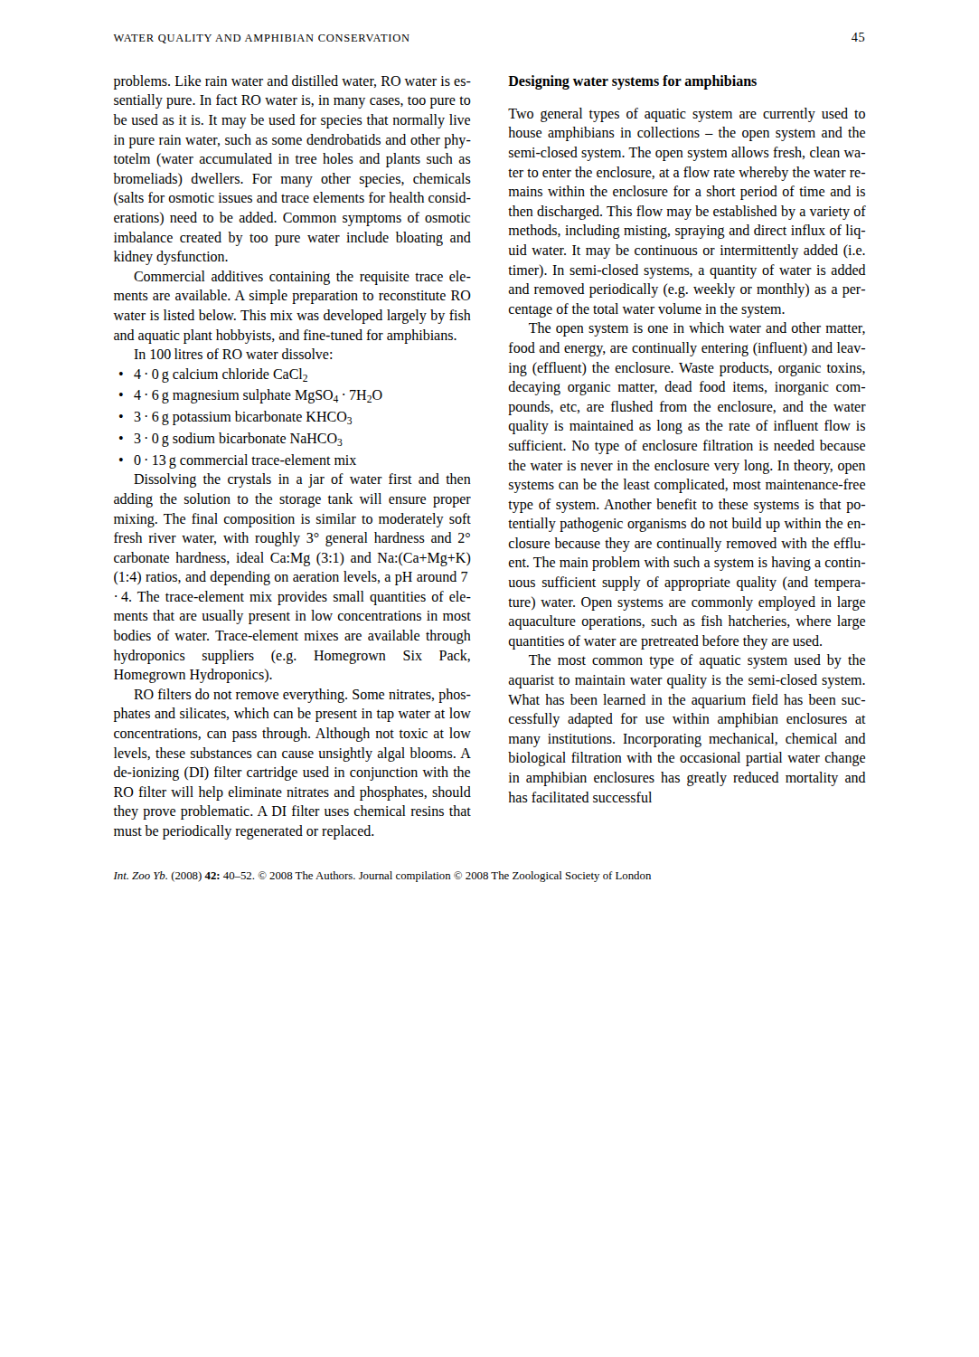Water quality and amphibian conservation 45
problems. Like rain water and distilled water, RO water is essentially pure. In fact RO water is, in many cases, too pure to be used as it is. It may be used for species that normally live in pure rain water, such as some dendrobatids and other phytotelm (water accumulated in tree holes and plants such as bromeliads) dwellers. For many other species, chemicals (salts for osmotic issues and trace elements for health considerations) need to be added. Common symptoms of osmotic imbalance created by too pure water include bloating and kidney dysfunction.
Commercial additives containing the requisite trace elements are available. A simple preparation to reconstitute RO water is listed below. This mix was developed largely by fish and aquatic plant hobbyists, and fine-tuned for amphibians.
In 100 litres of RO water dissolve:
4 · 0 g calcium chloride CaCl2
4 · 6 g magnesium sulphate MgSO4 · 7H2O
3 · 6 g potassium bicarbonate KHCO3
3 · 0 g sodium bicarbonate NaHCO3
0 · 13 g commercial trace-element mix
Dissolving the crystals in a jar of water first and then adding the solution to the storage tank will ensure proper mixing. The final composition is similar to moderately soft fresh river water, with roughly 3° general hardness and 2° carbonate hardness, ideal Ca:Mg (3:1) and Na:(Ca+Mg+K) (1:4) ratios, and depending on aeration levels, a pH around 7 · 4. The trace-element mix provides small quantities of elements that are usually present in low concentrations in most bodies of water. Trace-element mixes are available through hydroponics suppliers (e.g. Homegrown Six Pack, Homegrown Hydroponics).
RO filters do not remove everything. Some nitrates, phosphates and silicates, which can be present in tap water at low concentrations, can pass through. Although not toxic at low levels, these substances can cause unsightly algal blooms. A de-ionizing (DI) filter cartridge used in conjunction with the RO filter will help eliminate nitrates and phosphates, should they prove problematic. A DI filter uses chemical resins that must be periodically regenerated or replaced.
Designing water systems for amphibians
Two general types of aquatic system are currently used to house amphibians in collections – the open system and the semi-closed system. The open system allows fresh, clean water to enter the enclosure, at a flow rate whereby the water remains within the enclosure for a short period of time and is then discharged. This flow may be established by a variety of methods, including misting, spraying and direct influx of liquid water. It may be continuous or intermittently added (i.e. timer). In semi-closed systems, a quantity of water is added and removed periodically (e.g. weekly or monthly) as a percentage of the total water volume in the system.
The open system is one in which water and other matter, food and energy, are continually entering (influent) and leaving (effluent) the enclosure. Waste products, organic toxins, decaying organic matter, dead food items, inorganic compounds, etc, are flushed from the enclosure, and the water quality is maintained as long as the rate of influent flow is sufficient. No type of enclosure filtration is needed because the water is never in the enclosure very long. In theory, open systems can be the least complicated, most maintenance-free type of system. Another benefit to these systems is that potentially pathogenic organisms do not build up within the enclosure because they are continually removed with the effluent. The main problem with such a system is having a continuous sufficient supply of appropriate quality (and temperature) water. Open systems are commonly employed in large aquaculture operations, such as fish hatcheries, where large quantities of water are pretreated before they are used.
The most common type of aquatic system used by the aquarist to maintain water quality is the semi-closed system. What has been learned in the aquarium field has been successfully adapted for use within amphibian enclosures at many institutions. Incorporating mechanical, chemical and biological filtration with the occasional partial water change in amphibian enclosures has greatly reduced mortality and has facilitated successful
Int. Zoo Yb. (2008) 42: 40–52. © 2008 The Authors. Journal compilation © 2008 The Zoological Society of London